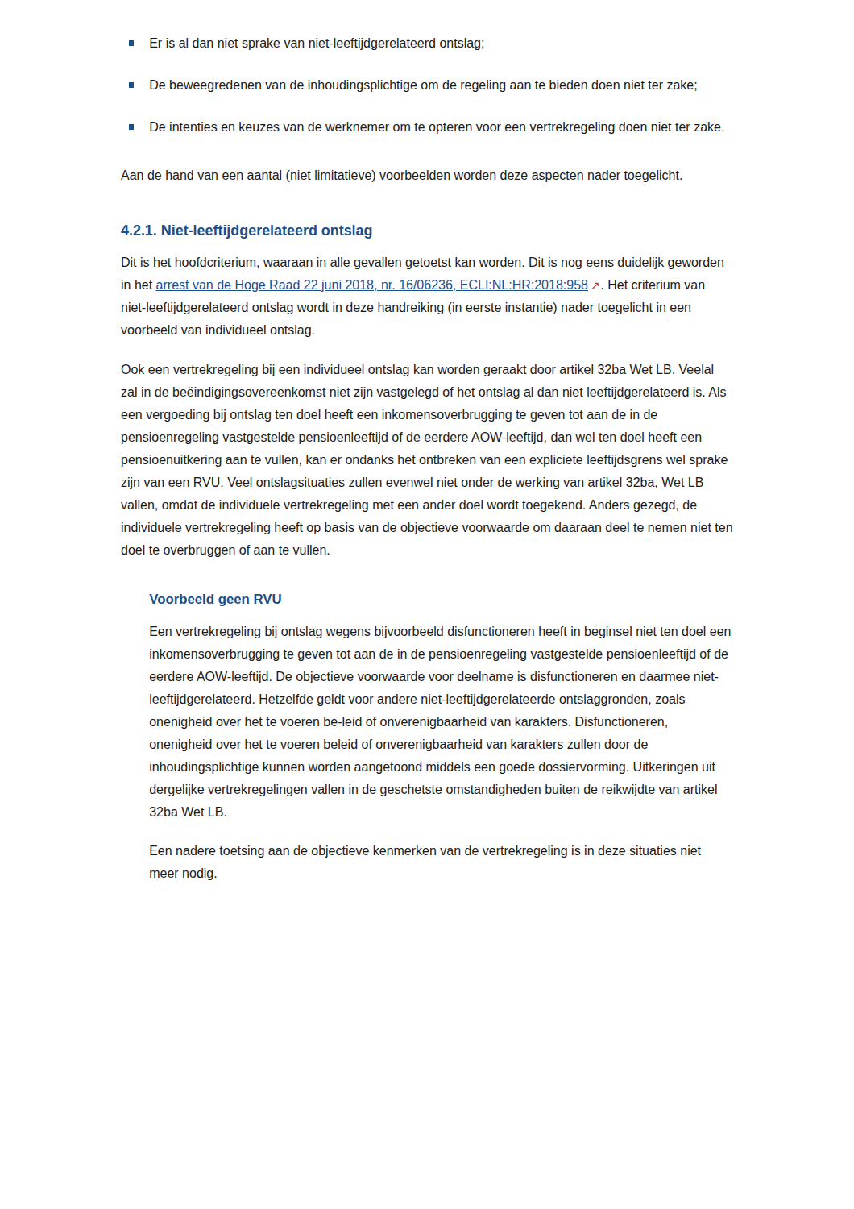Er is al dan niet sprake van niet-leeftijdgerelateerd ontslag;
De beweegredenen van de inhoudingsplichtige om de regeling aan te bieden doen niet ter zake;
De intenties en keuzes van de werknemer om te opteren voor een vertrekregeling doen niet ter zake.
Aan de hand van een aantal (niet limitatieve) voorbeelden worden deze aspecten nader toegelicht.
4.2.1. Niet-leeftijdgerelateerd ontslag
Dit is het hoofdcriterium, waaraan in alle gevallen getoetst kan worden. Dit is nog eens duidelijk geworden in het arrest van de Hoge Raad 22 juni 2018, nr. 16/06236, ECLI:NL:HR:2018:958. Het criterium van niet-leeftijdgerelateerd ontslag wordt in deze handreiking (in eerste instantie) nader toegelicht in een voorbeeld van individueel ontslag.
Ook een vertrekregeling bij een individueel ontslag kan worden geraakt door artikel 32ba Wet LB. Veelal zal in de beëindigingsovereenkomst niet zijn vastgelegd of het ontslag al dan niet leeftijdgerelateerd is. Als een vergoeding bij ontslag ten doel heeft een inkomensoverbrugging te geven tot aan de in de pensioenregeling vastgestelde pensioenleeftijd of de eerdere AOW-leeftijd, dan wel ten doel heeft een pensioenuitkering aan te vullen, kan er ondanks het ontbreken van een expliciete leeftijdsgrens wel sprake zijn van een RVU. Veel ontslagsituaties zullen evenwel niet onder de werking van artikel 32ba, Wet LB vallen, omdat de individuele vertrekregeling met een ander doel wordt toegekend. Anders gezegd, de individuele vertrekregeling heeft op basis van de objectieve voorwaarde om daaraan deel te nemen niet ten doel te overbruggen of aan te vullen.
Voorbeeld geen RVU
Een vertrekregeling bij ontslag wegens bijvoorbeeld disfunctioneren heeft in beginsel niet ten doel een inkomensoverbrugging te geven tot aan de in de pensioenregeling vastgestelde pensioenleeftijd of de eerdere AOW-leeftijd. De objectieve voorwaarde voor deelname is disfunctioneren en daarmee niet-leeftijdgerelateerd. Hetzelfde geldt voor andere niet-leeftijdgerelateerde ontslaggronden, zoals onenigheid over het te voeren be‑leid of onverenigbaarheid van karakters. Disfunctioneren, onenigheid over het te voeren beleid of onverenigbaarheid van karakters zullen door de inhoudingsplichtige kunnen worden aangetoond middels een goede dossiervorming. Uitkeringen uit dergelijke vertrekregelingen vallen in de geschetste omstandigheden buiten de reikwijdte van artikel 32ba Wet LB.
Een nadere toetsing aan de objectieve kenmerken van de vertrekregeling is in deze situaties niet meer nodig.